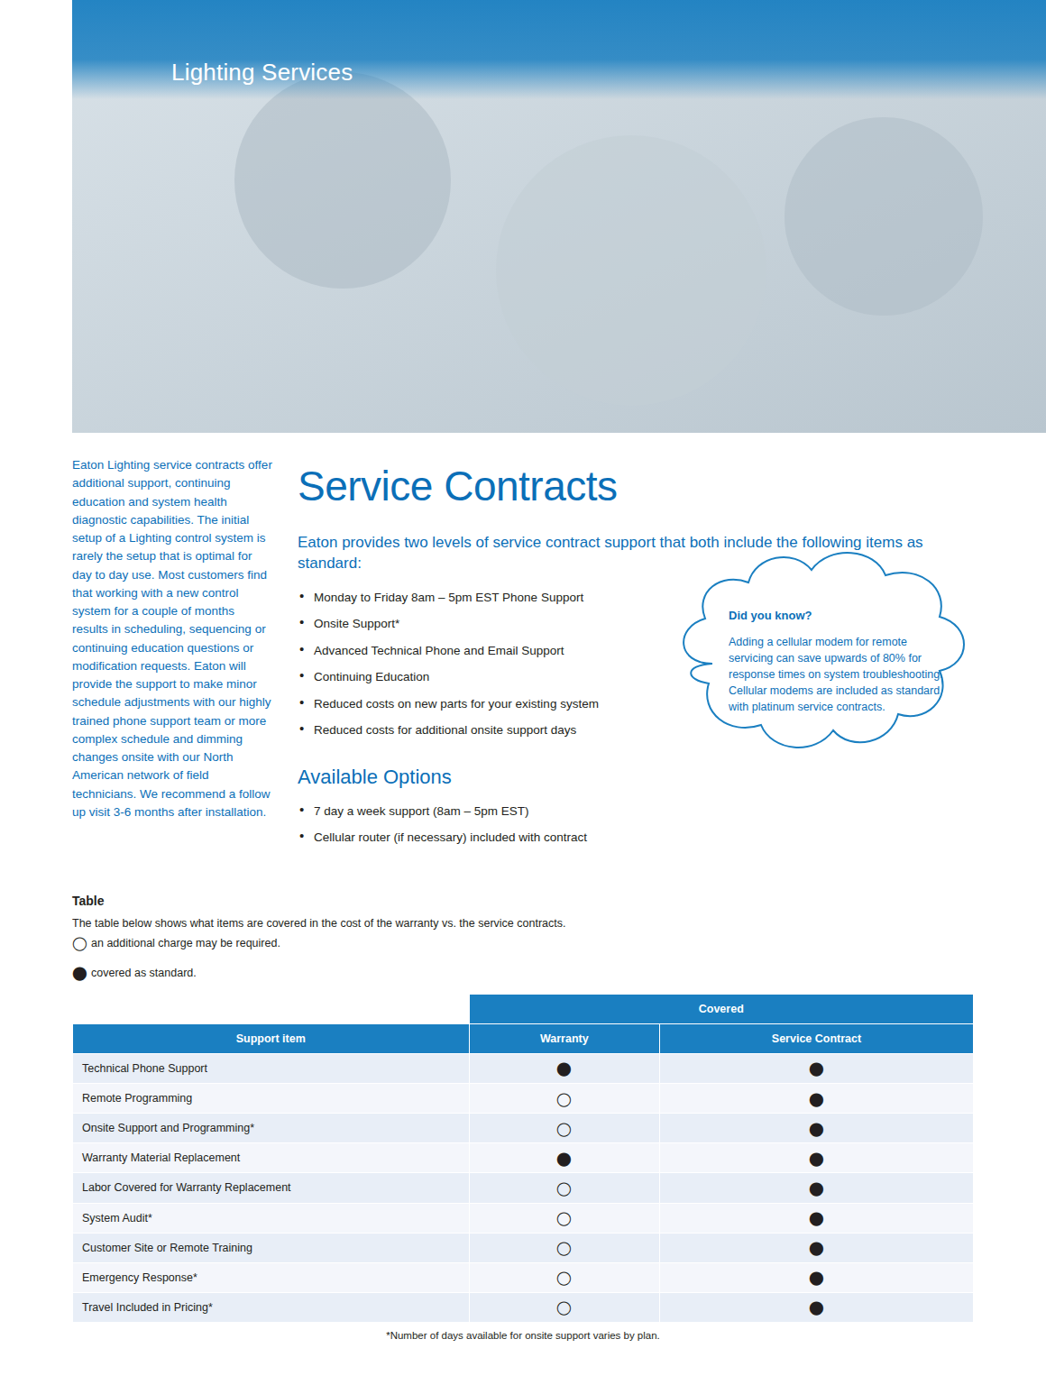Lighting Services
Eaton Lighting service contracts offer additional support, continuing education and system health diagnostic capabilities. The initial setup of a Lighting control system is rarely the setup that is optimal for day to day use. Most customers find that working with a new control system for a couple of months results in scheduling, sequencing or continuing education questions or modification requests. Eaton will provide the support to make minor schedule adjustments with our highly trained phone support team or more complex schedule and dimming changes onsite with our North American network of field technicians. We recommend a follow up visit 3-6 months after installation.
Service Contracts
Eaton provides two levels of service contract support that both include the following items as standard:
Monday to Friday 8am – 5pm EST Phone Support
Onsite Support*
Advanced Technical Phone and Email Support
Continuing Education
Reduced costs on new parts for your existing system
Reduced costs for additional onsite support days
Available Options
7 day a week support (8am – 5pm EST)
Cellular router (if necessary) included with contract
Did you know? Adding a cellular modem for remote servicing can save upwards of 80% for response times on system troubleshooting. Cellular modems are included as standard with platinum service contracts.
Table
The table below shows what items are covered in the cost of the warranty vs. the service contracts.
◯an additional charge may be required.
⬤covered as standard.
| | Covered |
| --- | --- |
| Support item | Warranty | Service Contract |
| Technical Phone Support | ⬤ | ⬤ |
| Remote Programming | ◯ | ⬤ |
| Onsite Support and Programming* | ◯ | ⬤ |
| Warranty Material Replacement | ⬤ | ⬤ |
| Labor Covered for Warranty Replacement | ◯ | ⬤ |
| System Audit* | ◯ | ⬤ |
| Customer Site or Remote Training | ◯ | ⬤ |
| Emergency Response* | ◯ | ⬤ |
| Travel Included in Pricing* | ◯ | ⬤ |
| *Number of days available for onsite support varies by plan. |